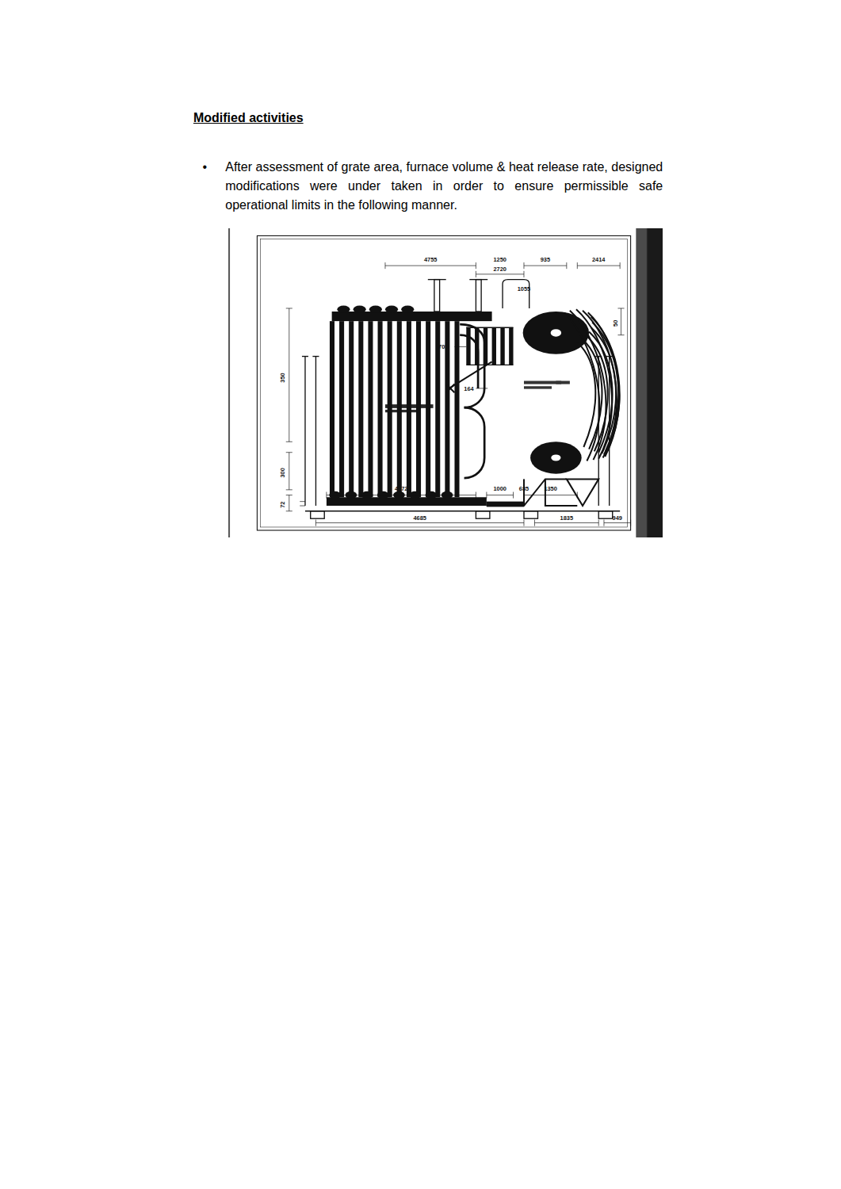Modified activities
After assessment of grate area, furnace volume & heat release rate, designed modifications were under taken in order to ensure permissible safe operational limits in the following manner.
Boiler cross-section engineering drawing (scanned) 4755 1250 935 2414 2720 1055 705 164 350 300 72 50 4372 1000 685 1350 4685 1835 949